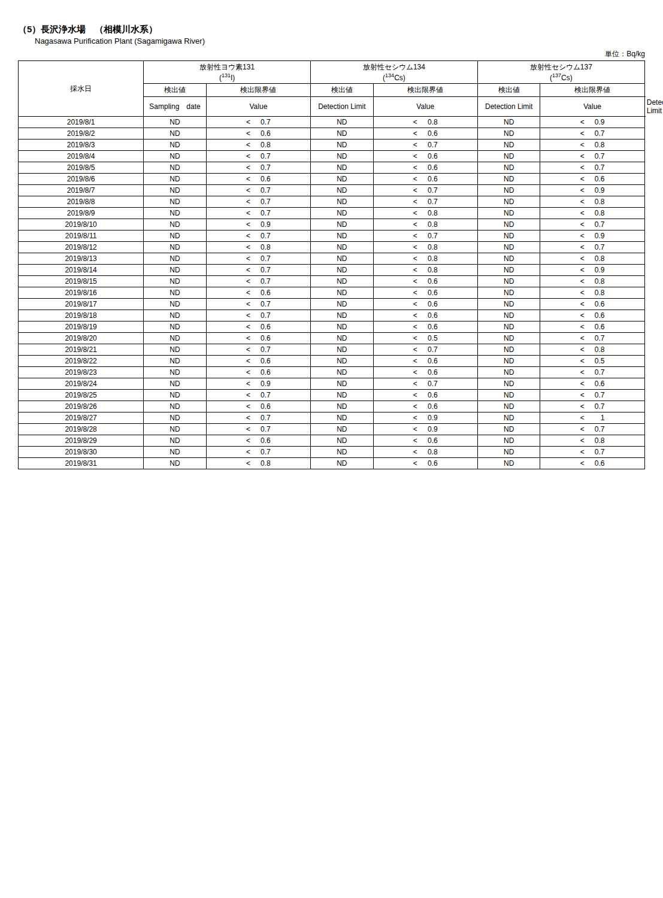（5）長沢浄水場　（相模川水系）
Nagasawa Purification Plant (Sagamigawa River)
単位：Bq/kg
| 採水日 | 放射性ヨウ素131 ( 131 I) | 放射性セシウム134 ( 134 Cs) | 放射性セシウム137 ( 137 Cs) |
| --- | --- | --- | --- |
| 検出値 | 検出限界値 | 検出値 | 検出限界値 | 検出値 | 検出限界値 |
| Sampling date | Value | Detection Limit | Value | Detection Limit | Value | Detection Limit |
| 2019/8/1 | ND | < 0.7 | ND | < 0.8 | ND | < 0.9 |
| 2019/8/2 | ND | < 0.6 | ND | < 0.6 | ND | < 0.7 |
| 2019/8/3 | ND | < 0.8 | ND | < 0.7 | ND | < 0.8 |
| 2019/8/4 | ND | < 0.7 | ND | < 0.6 | ND | < 0.7 |
| 2019/8/5 | ND | < 0.7 | ND | < 0.6 | ND | < 0.7 |
| 2019/8/6 | ND | < 0.6 | ND | < 0.6 | ND | < 0.6 |
| 2019/8/7 | ND | < 0.7 | ND | < 0.7 | ND | < 0.9 |
| 2019/8/8 | ND | < 0.7 | ND | < 0.7 | ND | < 0.8 |
| 2019/8/9 | ND | < 0.7 | ND | < 0.8 | ND | < 0.8 |
| 2019/8/10 | ND | < 0.9 | ND | < 0.8 | ND | < 0.7 |
| 2019/8/11 | ND | < 0.7 | ND | < 0.7 | ND | < 0.9 |
| 2019/8/12 | ND | < 0.8 | ND | < 0.8 | ND | < 0.7 |
| 2019/8/13 | ND | < 0.7 | ND | < 0.8 | ND | < 0.8 |
| 2019/8/14 | ND | < 0.7 | ND | < 0.8 | ND | < 0.9 |
| 2019/8/15 | ND | < 0.7 | ND | < 0.6 | ND | < 0.8 |
| 2019/8/16 | ND | < 0.6 | ND | < 0.6 | ND | < 0.8 |
| 2019/8/17 | ND | < 0.7 | ND | < 0.6 | ND | < 0.6 |
| 2019/8/18 | ND | < 0.7 | ND | < 0.6 | ND | < 0.6 |
| 2019/8/19 | ND | < 0.6 | ND | < 0.6 | ND | < 0.6 |
| 2019/8/20 | ND | < 0.6 | ND | < 0.5 | ND | < 0.7 |
| 2019/8/21 | ND | < 0.7 | ND | < 0.7 | ND | < 0.8 |
| 2019/8/22 | ND | < 0.6 | ND | < 0.6 | ND | < 0.5 |
| 2019/8/23 | ND | < 0.6 | ND | < 0.6 | ND | < 0.7 |
| 2019/8/24 | ND | < 0.9 | ND | < 0.7 | ND | < 0.6 |
| 2019/8/25 | ND | < 0.7 | ND | < 0.6 | ND | < 0.7 |
| 2019/8/26 | ND | < 0.6 | ND | < 0.6 | ND | < 0.7 |
| 2019/8/27 | ND | < 0.7 | ND | < 0.9 | ND | < 1 |
| 2019/8/28 | ND | < 0.7 | ND | < 0.9 | ND | < 0.7 |
| 2019/8/29 | ND | < 0.6 | ND | < 0.6 | ND | < 0.8 |
| 2019/8/30 | ND | < 0.7 | ND | < 0.8 | ND | < 0.7 |
| 2019/8/31 | ND | < 0.8 | ND | < 0.6 | ND | < 0.6 |